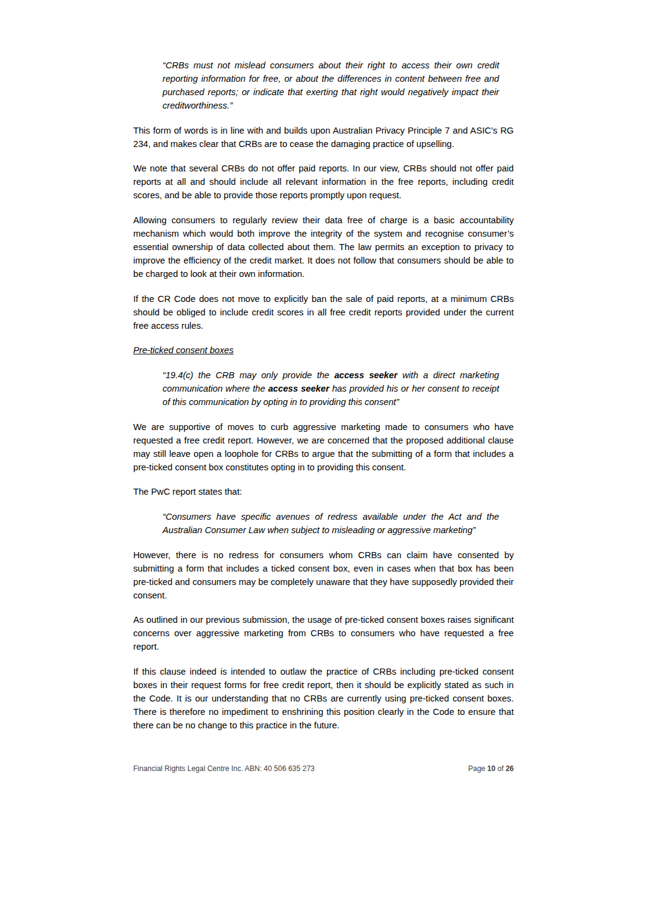“CRBs must not mislead consumers about their right to access their own credit reporting information for free, or about the differences in content between free and purchased reports; or indicate that exerting that right would negatively impact their creditworthiness.”
This form of words is in line with and builds upon Australian Privacy Principle 7 and ASIC’s RG 234, and makes clear that CRBs are to cease the damaging practice of upselling.
We note that several CRBs do not offer paid reports. In our view, CRBs should not offer paid reports at all and should include all relevant information in the free reports, including credit scores, and be able to provide those reports promptly upon request.
Allowing consumers to regularly review their data free of charge is a basic accountability mechanism which would both improve the integrity of the system and recognise consumer’s essential ownership of data collected about them. The law permits an exception to privacy to improve the efficiency of the credit market. It does not follow that consumers should be able to be charged to look at their own information.
If the CR Code does not move to explicitly ban the sale of paid reports, at a minimum CRBs should be obliged to include credit scores in all free credit reports provided under the current free access rules.
Pre-ticked consent boxes
“19.4(c) the CRB may only provide the access seeker with a direct marketing communication where the access seeker has provided his or her consent to receipt of this communication by opting in to providing this consent”
We are supportive of moves to curb aggressive marketing made to consumers who have requested a free credit report. However, we are concerned that the proposed additional clause may still leave open a loophole for CRBs to argue that the submitting of a form that includes a pre-ticked consent box constitutes opting in to providing this consent.
The PwC report states that:
“Consumers have specific avenues of redress available under the Act and the Australian Consumer Law when subject to misleading or aggressive marketing”
However, there is no redress for consumers whom CRBs can claim have consented by submitting a form that includes a ticked consent box, even in cases when that box has been pre-ticked and consumers may be completely unaware that they have supposedly provided their consent.
As outlined in our previous submission, the usage of pre-ticked consent boxes raises significant concerns over aggressive marketing from CRBs to consumers who have requested a free report.
If this clause indeed is intended to outlaw the practice of CRBs including pre-ticked consent boxes in their request forms for free credit report, then it should be explicitly stated as such in the Code. It is our understanding that no CRBs are currently using pre-ticked consent boxes. There is therefore no impediment to enshrining this position clearly in the Code to ensure that there can be no change to this practice in the future.
Financial Rights Legal Centre Inc. ABN: 40 506 635 273
Page 10 of 26